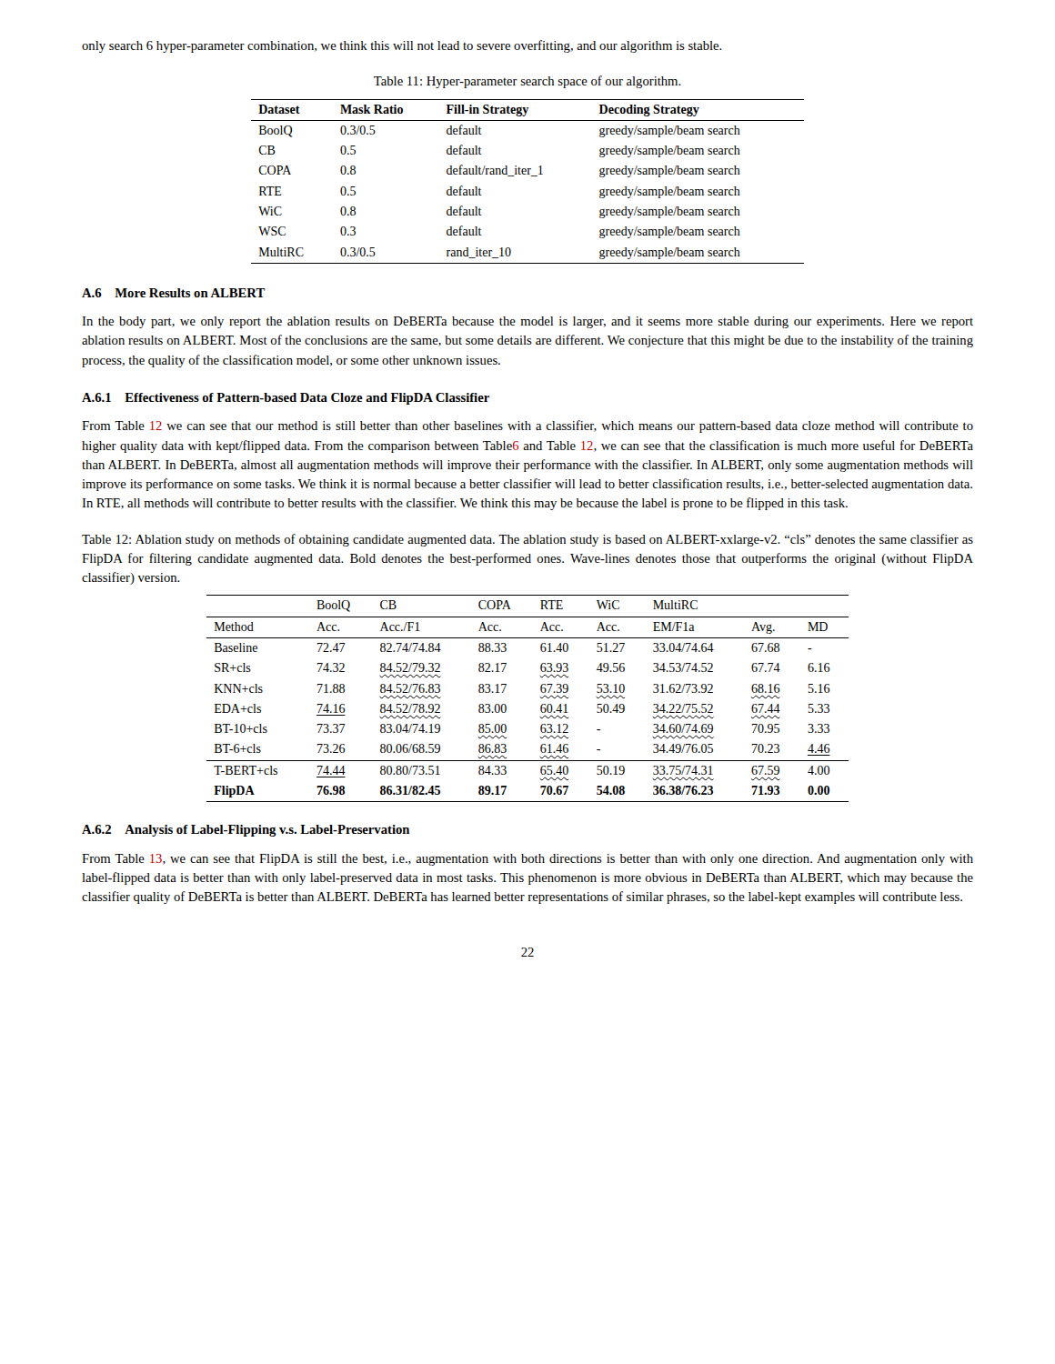only search 6 hyper-parameter combination, we think this will not lead to severe overfitting, and our algorithm is stable.
Table 11: Hyper-parameter search space of our algorithm.
| Dataset | Mask Ratio | Fill-in Strategy | Decoding Strategy |
| --- | --- | --- | --- |
| BoolQ | 0.3/0.5 | default | greedy/sample/beam search |
| CB | 0.5 | default | greedy/sample/beam search |
| COPA | 0.8 | default/rand_iter_1 | greedy/sample/beam search |
| RTE | 0.5 | default | greedy/sample/beam search |
| WiC | 0.8 | default | greedy/sample/beam search |
| WSC | 0.3 | default | greedy/sample/beam search |
| MultiRC | 0.3/0.5 | rand_iter_10 | greedy/sample/beam search |
A.6 More Results on ALBERT
In the body part, we only report the ablation results on DeBERTa because the model is larger, and it seems more stable during our experiments. Here we report ablation results on ALBERT. Most of the conclusions are the same, but some details are different. We conjecture that this might be due to the instability of the training process, the quality of the classification model, or some other unknown issues.
A.6.1 Effectiveness of Pattern-based Data Cloze and FlipDA Classifier
From Table 12 we can see that our method is still better than other baselines with a classifier, which means our pattern-based data cloze method will contribute to higher quality data with kept/flipped data. From the comparison between Table6 and Table 12, we can see that the classification is much more useful for DeBERTa than ALBERT. In DeBERTa, almost all augmentation methods will improve their performance with the classifier. In ALBERT, only some augmentation methods will improve its performance on some tasks. We think it is normal because a better classifier will lead to better classification results, i.e., better-selected augmentation data. In RTE, all methods will contribute to better results with the classifier. We think this may be because the label is prone to be flipped in this task.
Table 12: Ablation study on methods of obtaining candidate augmented data. The ablation study is based on ALBERT-xxlarge-v2. “cls” denotes the same classifier as FlipDA for filtering candidate augmented data. Bold denotes the best-performed ones. Wave-lines denotes those that outperforms the original (without FlipDA classifier) version.
| | BoolQ | CB | COPA | RTE | WiC | MultiRC | | |
| Method | Acc. | Acc./F1 | Acc. | Acc. | Acc. | EM/F1a | Avg. | MD |
| Baseline | 72.47 | 82.74/74.84 | 88.33 | 61.40 | 51.27 | 33.04/74.64 | 67.68 | - |
| SR+cls | 74.32 | 84.52/79.32 | 82.17 | 63.93 | 49.56 | 34.53/74.52 | 67.74 | 6.16 |
| KNN+cls | 71.88 | 84.52/76.83 | 83.17 | 67.39 | 53.10 | 31.62/73.92 | 68.16 | 5.16 |
| EDA+cls | 74.16 | 84.52/78.92 | 83.00 | 60.41 | 50.49 | 34.22/75.52 | 67.44 | 5.33 |
| BT-10+cls | 73.37 | 83.04/74.19 | 85.00 | 63.12 | - | 34.60/74.69 | 70.95 | 3.33 |
| BT-6+cls | 73.26 | 80.06/68.59 | 86.83 | 61.46 | - | 34.49/76.05 | 70.23 | 4.46 |
| T-BERT+cls | 74.44 | 80.80/73.51 | 84.33 | 65.40 | 50.19 | 33.75/74.31 | 67.59 | 4.00 |
| FlipDA | 76.98 | 86.31/82.45 | 89.17 | 70.67 | 54.08 | 36.38/76.23 | 71.93 | 0.00 |
A.6.2 Analysis of Label-Flipping v.s. Label-Preservation
From Table 13, we can see that FlipDA is still the best, i.e., augmentation with both directions is better than with only one direction. And augmentation only with label-flipped data is better than with only label-preserved data in most tasks. This phenomenon is more obvious in DeBERTa than ALBERT, which may because the classifier quality of DeBERTa is better than ALBERT. DeBERTa has learned better representations of similar phrases, so the label-kept examples will contribute less.
22